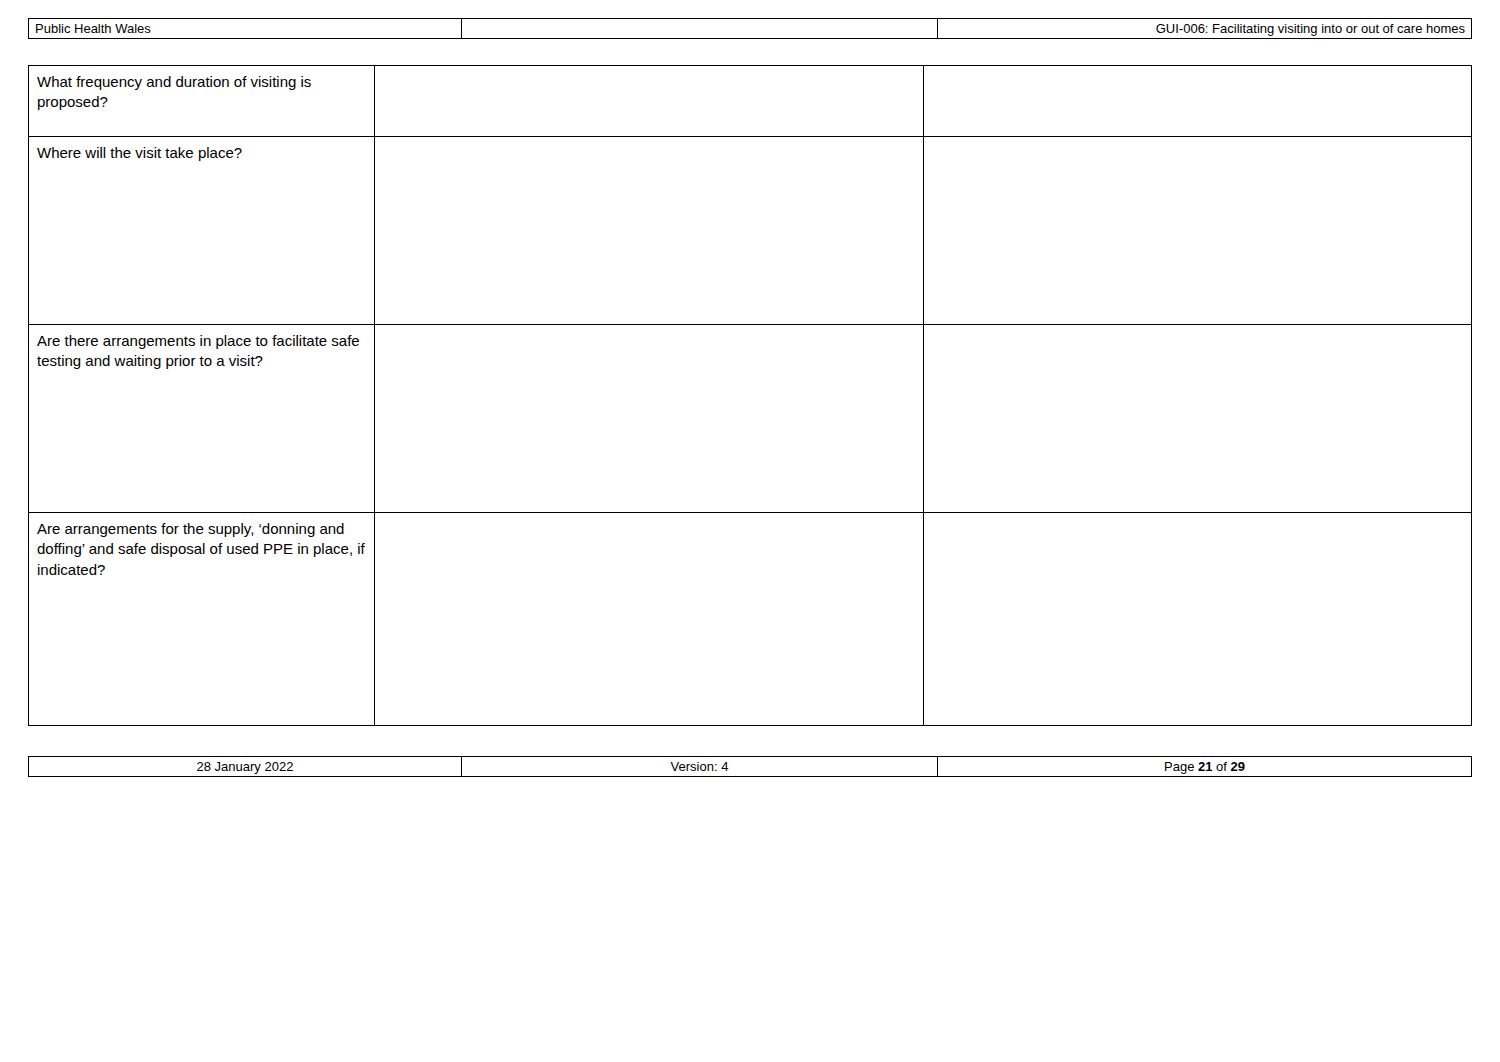| Public Health Wales | | GUI-006: Facilitating visiting into or out of care homes |
| What frequency and duration of visiting is proposed? | | |
| Where will the visit take place? | | |
| Are there arrangements in place to facilitate safe testing and waiting prior to a visit? | | |
| Are arrangements for the supply, ‘donning and doffing’ and safe disposal of used PPE in place, if indicated? | | |
| 28 January 2022 | Version: 4 | Page 21 of 29 |